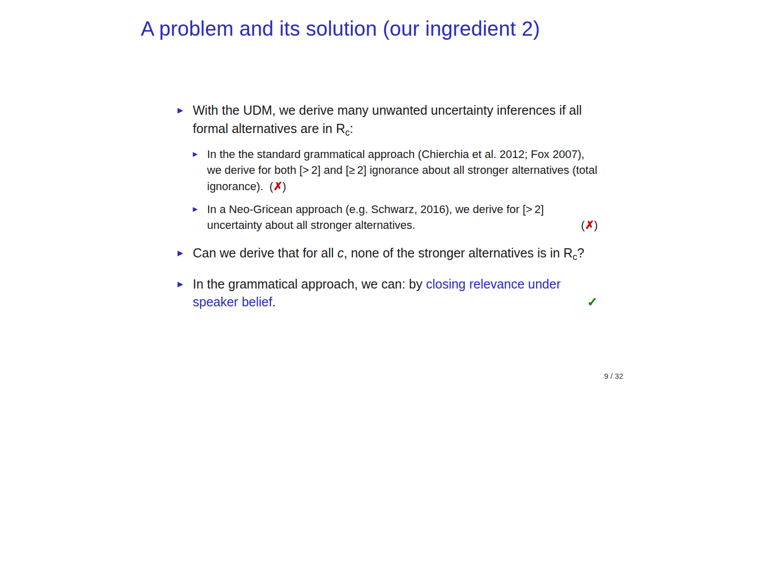A problem and its solution (our ingredient 2)
With the UDM, we derive many unwanted uncertainty inferences if all formal alternatives are in Rc:
In the the standard grammatical approach (Chierchia et al. 2012; Fox 2007), we derive for both [> 2] and [≥ 2] ignorance about all stronger alternatives (total ignorance). (✗)
In a Neo-Gricean approach (e.g. Schwarz, 2016), we derive for [> 2] uncertainty about all stronger alternatives. (✗)
Can we derive that for all c, none of the stronger alternatives is in Rc?
In the grammatical approach, we can: by closing relevance under speaker belief. ✓
9 / 32